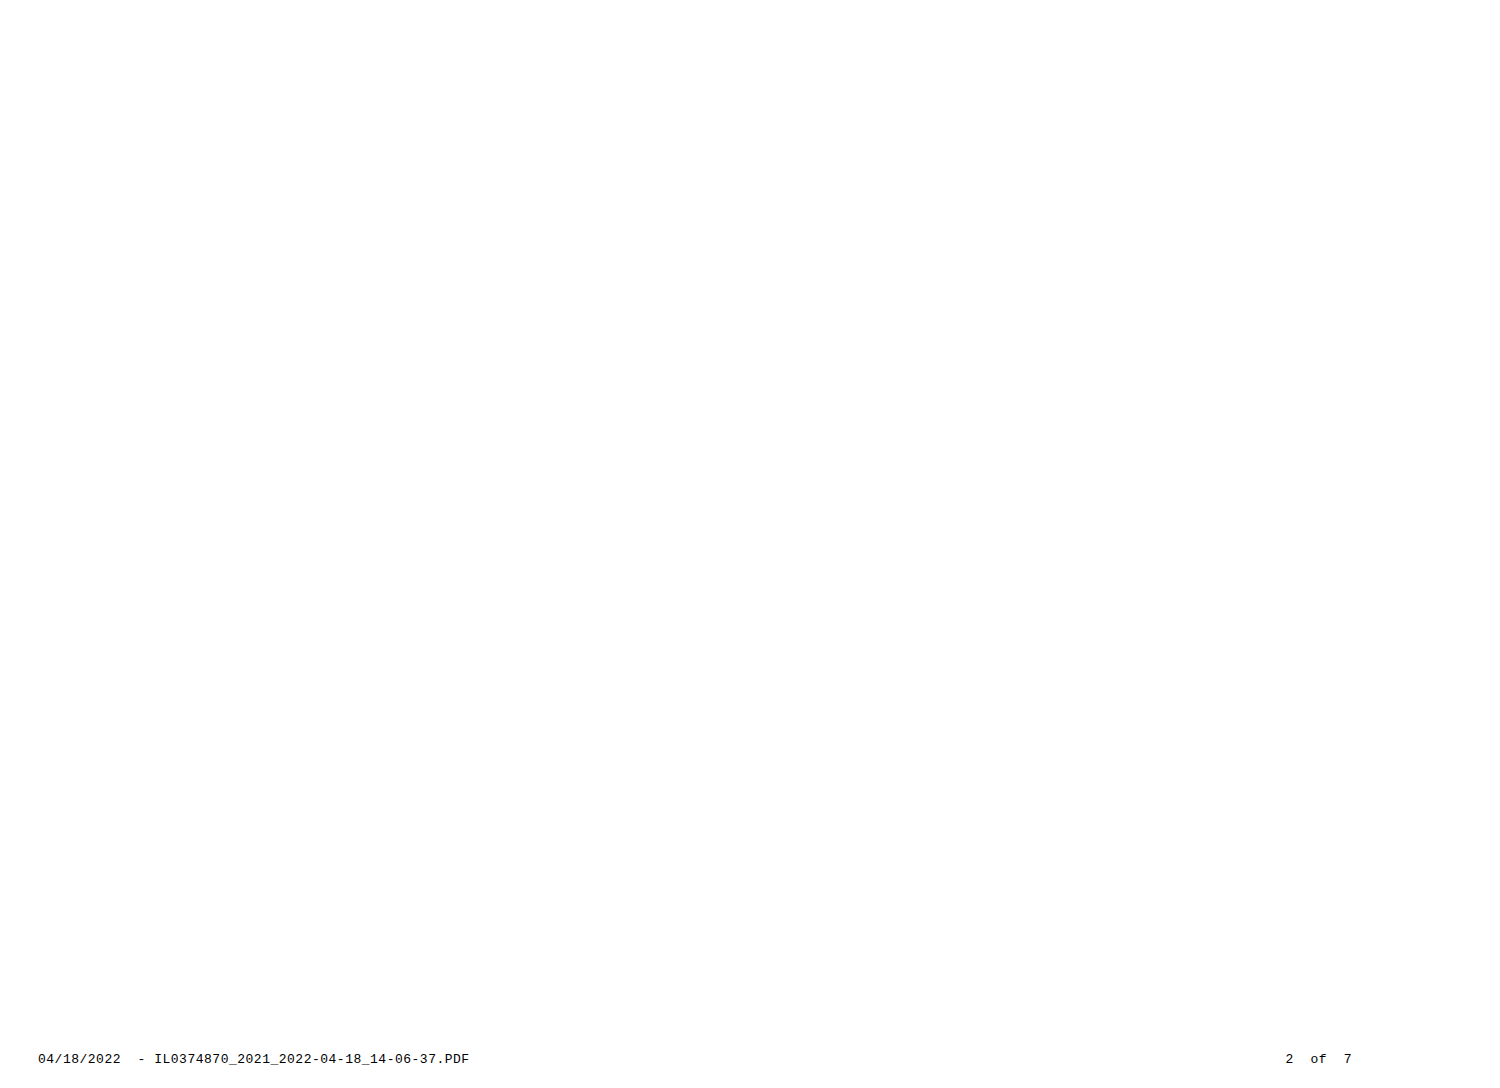04/18/2022 - IL0374870_2021_2022-04-18_14-06-37.PDF
2 of 7